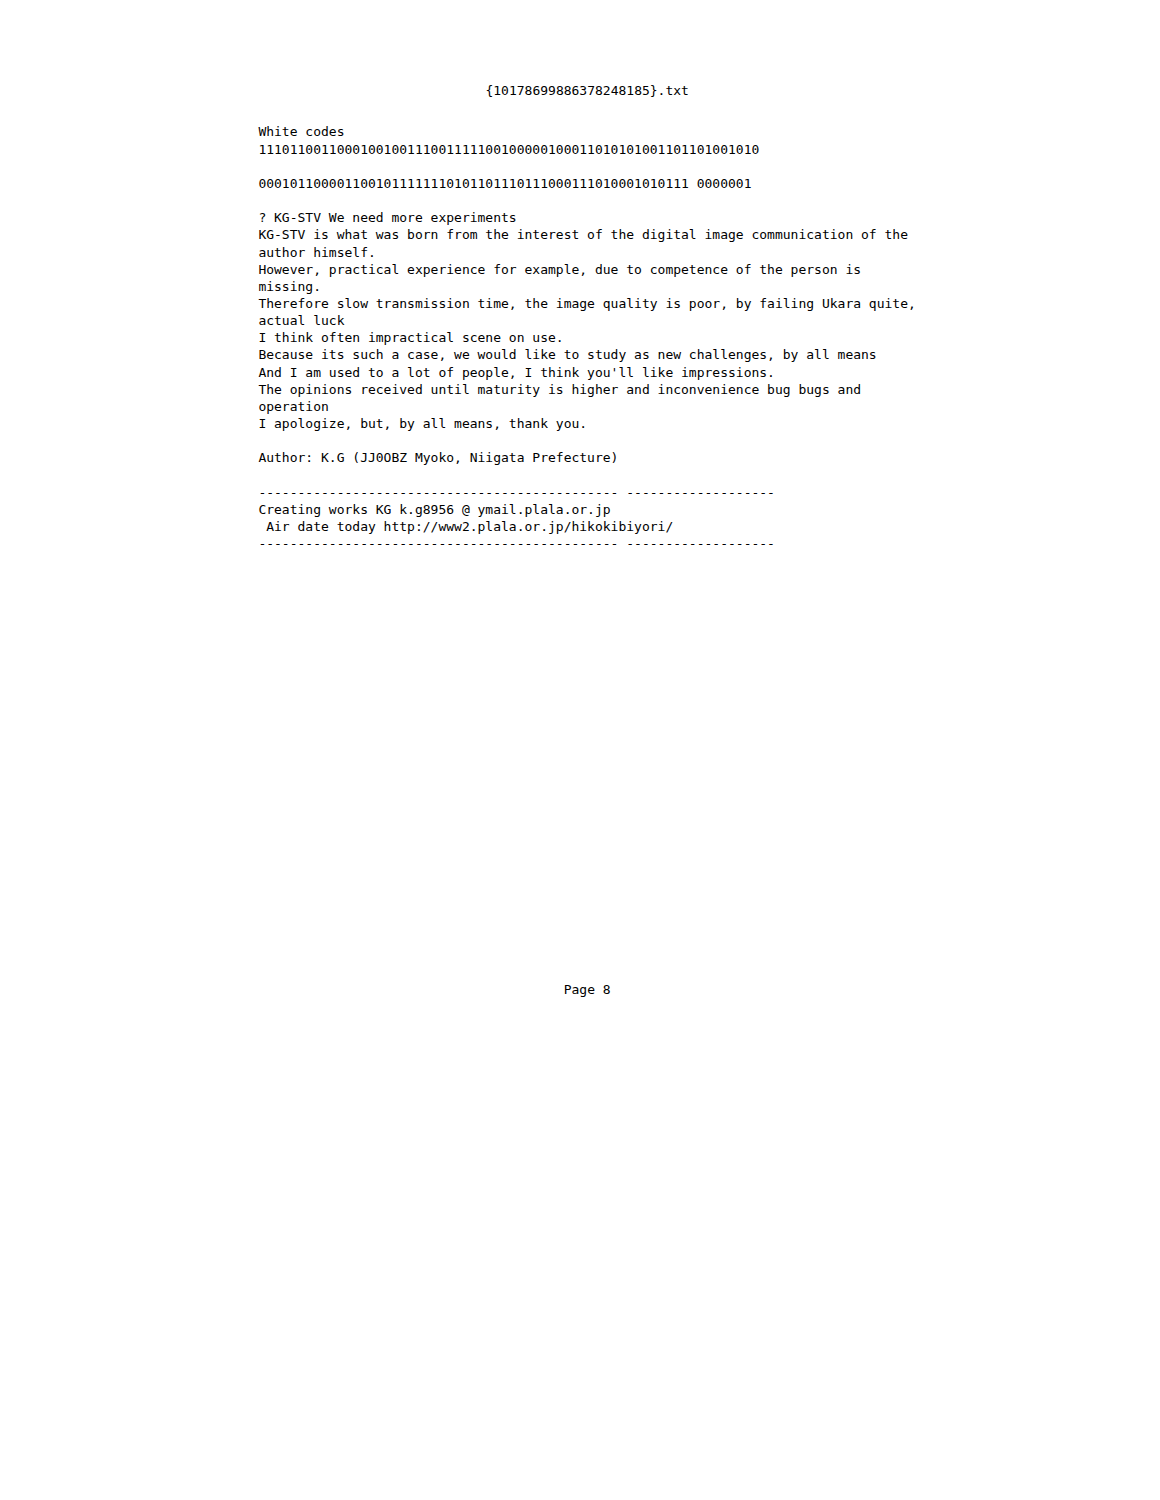{10178699886378248185}.txt
White codes
1110110011000100100111001111100100000100011010101001101101001010

0001011000011001011111110101101110111000111010001010111 0000001

? KG-STV We need more experiments
KG-STV is what was born from the interest of the digital image communication of the
author himself.
However, practical experience for example, due to competence of the person is
missing.
Therefore slow transmission time, the image quality is poor, by failing Ukara quite,
actual luck
I think often impractical scene on use.
Because its such a case, we would like to study as new challenges, by all means
And I am used to a lot of people, I think you'll like impressions.
The opinions received until maturity is higher and inconvenience bug bugs and
operation
I apologize, but, by all means, thank you.

Author: K.G (JJ0OBZ Myoko, Niigata Prefecture)

---------------------------------------------- -------------------
Creating works KG k.g8956 @ ymail.plala.or.jp
 Air date today http://www2.plala.or.jp/hikokibiyori/
---------------------------------------------- -------------------
Page 8